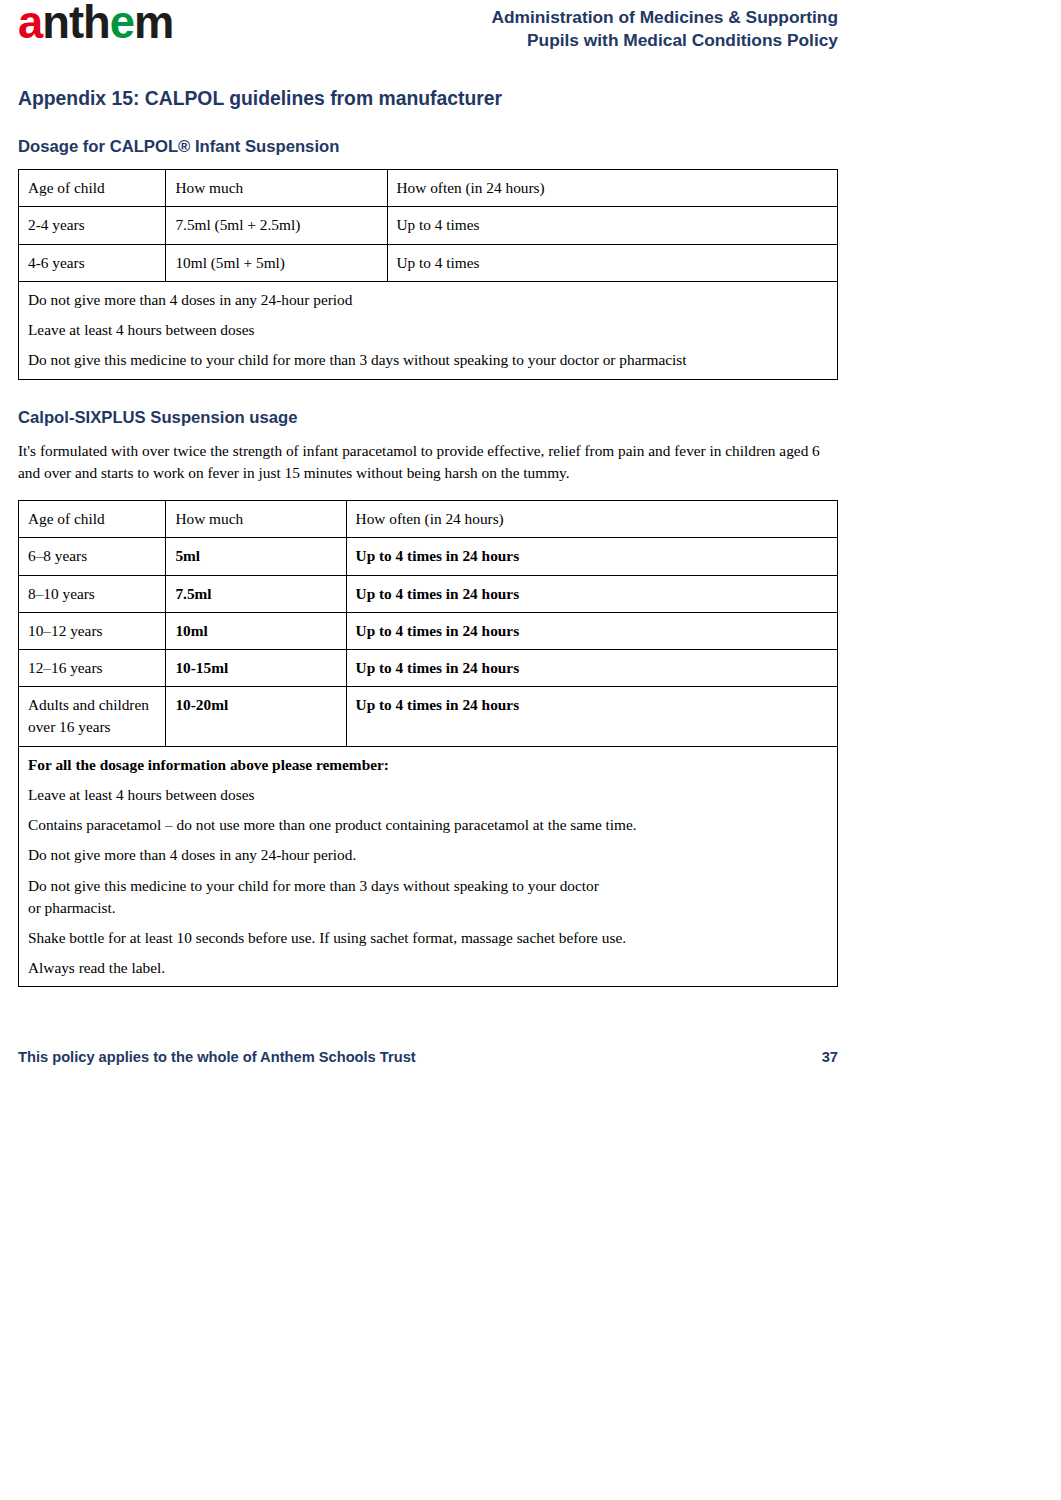anthem
Administration of Medicines & Supporting
Pupils with Medical Conditions Policy
Appendix 15: CALPOL guidelines from manufacturer
Dosage for CALPOL® Infant Suspension
| Age of child | How much | How often (in 24 hours) |
| 2-4 years | 7.5ml (5ml + 2.5ml) | Up to 4 times |
| 4-6 years | 10ml (5ml + 5ml) | Up to 4 times |
| Do not give more than 4 doses in any 24-hour period Leave at least 4 hours between doses Do not give this medicine to your child for more than 3 days without speaking to your doctor or pharmacist |
Calpol-SIXPLUS Suspension usage
It's formulated with over twice the strength of infant paracetamol to provide effective, relief from pain and fever in children aged 6 and over and starts to work on fever in just 15 minutes without being harsh on the tummy.
| Age of child | How much | How often (in 24 hours) |
| 6–8 years | 5ml | Up to 4 times in 24 hours |
| 8–10 years | 7.5ml | Up to 4 times in 24 hours |
| 10–12 years | 10ml | Up to 4 times in 24 hours |
| 12–16 years | 10-15ml | Up to 4 times in 24 hours |
| Adults and children over 16 years | 10-20ml | Up to 4 times in 24 hours |
| For all the dosage information above please remember: Leave at least 4 hours between doses Contains paracetamol – do not use more than one product containing paracetamol at the same time. Do not give more than 4 doses in any 24-hour period. Do not give this medicine to your child for more than 3 days without speaking to your doctor or pharmacist. Shake bottle for at least 10 seconds before use. If using sachet format, massage sachet before use. Always read the label. |
This policy applies to the whole of Anthem Schools Trust 37